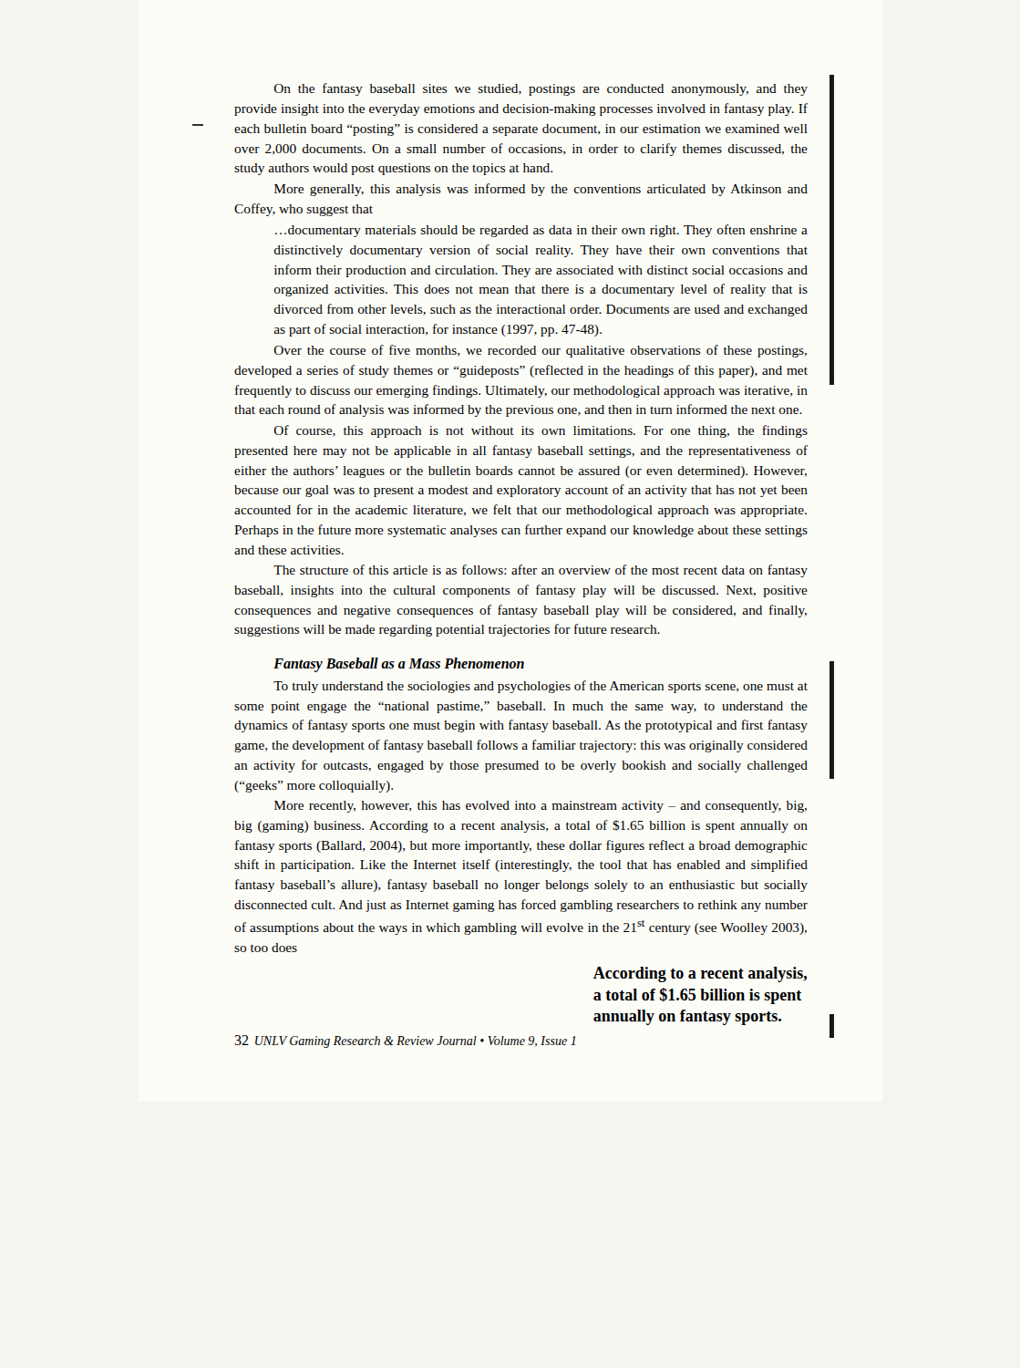On the fantasy baseball sites we studied, postings are conducted anonymously, and they provide insight into the everyday emotions and decision-making processes involved in fantasy play. If each bulletin board “posting” is considered a separate document, in our estimation we examined well over 2,000 documents. On a small number of occasions, in order to clarify themes discussed, the study authors would post questions on the topics at hand.
More generally, this analysis was informed by the conventions articulated by Atkinson and Coffey, who suggest that
…documentary materials should be regarded as data in their own right. They often enshrine a distinctively documentary version of social reality. They have their own conventions that inform their production and circulation. They are associated with distinct social occasions and organized activities. This does not mean that there is a documentary level of reality that is divorced from other levels, such as the interactional order. Documents are used and exchanged as part of social interaction, for instance (1997, pp. 47-48).
Over the course of five months, we recorded our qualitative observations of these postings, developed a series of study themes or “guideposts” (reflected in the headings of this paper), and met frequently to discuss our emerging findings. Ultimately, our methodological approach was iterative, in that each round of analysis was informed by the previous one, and then in turn informed the next one.
Of course, this approach is not without its own limitations. For one thing, the findings presented here may not be applicable in all fantasy baseball settings, and the representativeness of either the authors’ leagues or the bulletin boards cannot be assured (or even determined). However, because our goal was to present a modest and exploratory account of an activity that has not yet been accounted for in the academic literature, we felt that our methodological approach was appropriate. Perhaps in the future more systematic analyses can further expand our knowledge about these settings and these activities.
The structure of this article is as follows: after an overview of the most recent data on fantasy baseball, insights into the cultural components of fantasy play will be discussed. Next, positive consequences and negative consequences of fantasy baseball play will be considered, and finally, suggestions will be made regarding potential trajectories for future research.
Fantasy Baseball as a Mass Phenomenon
To truly understand the sociologies and psychologies of the American sports scene, one must at some point engage the “national pastime,” baseball. In much the same way, to understand the dynamics of fantasy sports one must begin with fantasy baseball. As the prototypical and first fantasy game, the development of fantasy baseball follows a familiar trajectory: this was originally considered an activity for outcasts, engaged by those presumed to be overly bookish and socially challenged (“geeks” more colloquially).
More recently, however, this has evolved into a mainstream activity – and consequently, big, big (gaming) business. According to a recent analysis, a total of $1.65 billion is spent annually on fantasy sports (Ballard, 2004), but more importantly, these dollar figures reflect a broad demographic shift in participation. Like the Internet itself (interestingly, the tool that has enabled and simplified fantasy baseball’s allure), fantasy baseball no longer belongs solely to an enthusiastic but socially disconnected cult. And just as Internet gaming has forced gambling researchers to rethink any number of assumptions about the ways in which gambling will evolve in the 21st century (see Woolley 2003), so too does
According to a recent analysis, a total of $1.65 billion is spent annually on fantasy sports.
32 UNLV Gaming Research & Review Journal • Volume 9, Issue 1